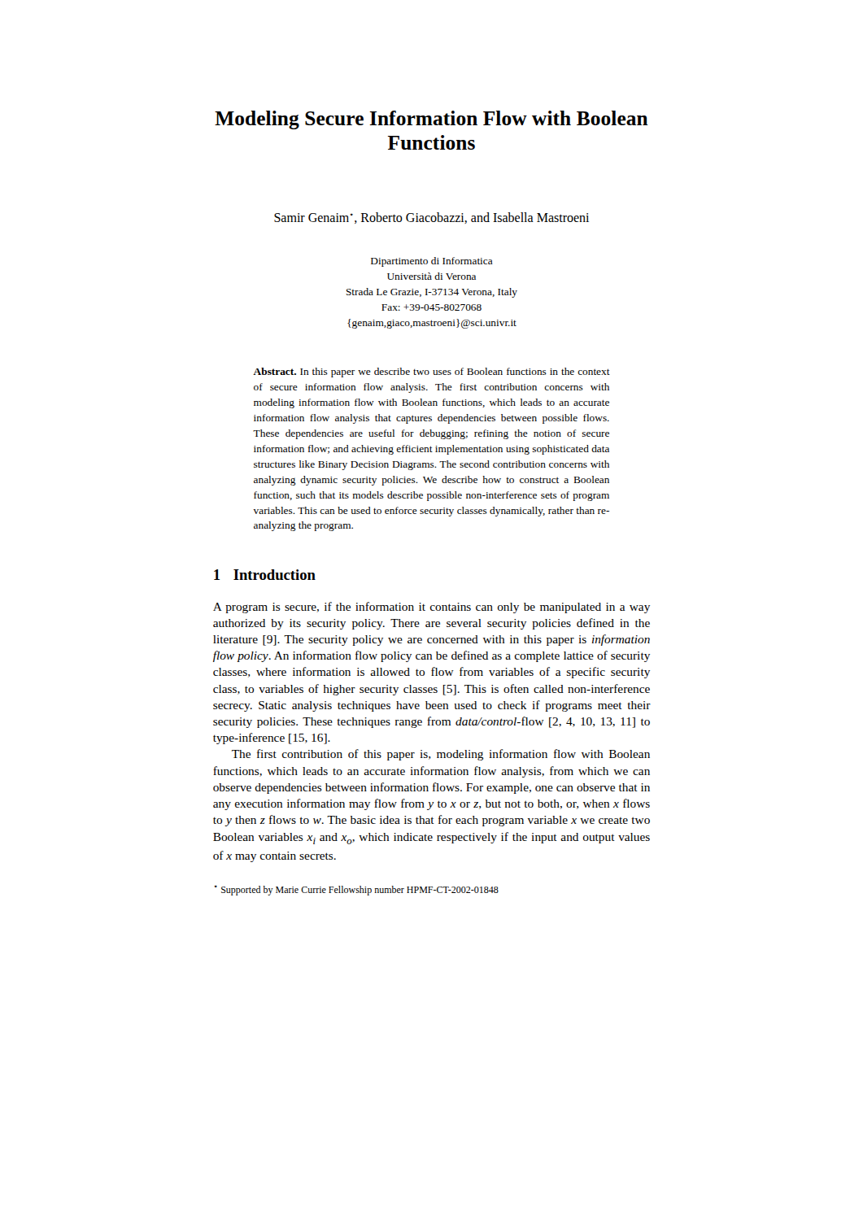Modeling Secure Information Flow with Boolean
Functions
Samir Genaim⋆, Roberto Giacobazzi, and Isabella Mastroeni
Dipartimento di Informatica
Università di Verona
Strada Le Grazie, I-37134 Verona, Italy
Fax: +39-045-8027068
{genaim,giaco,mastroeni}@sci.univr.it
Abstract. In this paper we describe two uses of Boolean functions in the context of secure information flow analysis. The first contribution concerns with modeling information flow with Boolean functions, which leads to an accurate information flow analysis that captures dependencies between possible flows. These dependencies are useful for debugging; refining the notion of secure information flow; and achieving efficient implementation using sophisticated data structures like Binary Decision Diagrams. The second contribution concerns with analyzing dynamic security policies. We describe how to construct a Boolean function, such that its models describe possible non-interference sets of program variables. This can be used to enforce security classes dynamically, rather than re-analyzing the program.
1 Introduction
A program is secure, if the information it contains can only be manipulated in a way authorized by its security policy. There are several security policies defined in the literature [9]. The security policy we are concerned with in this paper is information flow policy. An information flow policy can be defined as a complete lattice of security classes, where information is allowed to flow from variables of a specific security class, to variables of higher security classes [5]. This is often called non-interference secrecy. Static analysis techniques have been used to check if programs meet their security policies. These techniques range from data/control-flow [2, 4, 10, 13, 11] to type-inference [15, 16].
The first contribution of this paper is, modeling information flow with Boolean functions, which leads to an accurate information flow analysis, from which we can observe dependencies between information flows. For example, one can observe that in any execution information may flow from y to x or z, but not to both, or, when x flows to y then z flows to w. The basic idea is that for each program variable x we create two Boolean variables xi and xo, which indicate respectively if the input and output values of x may contain secrets.
⋆Supported by Marie Currie Fellowship number HPMF-CT-2002-01848